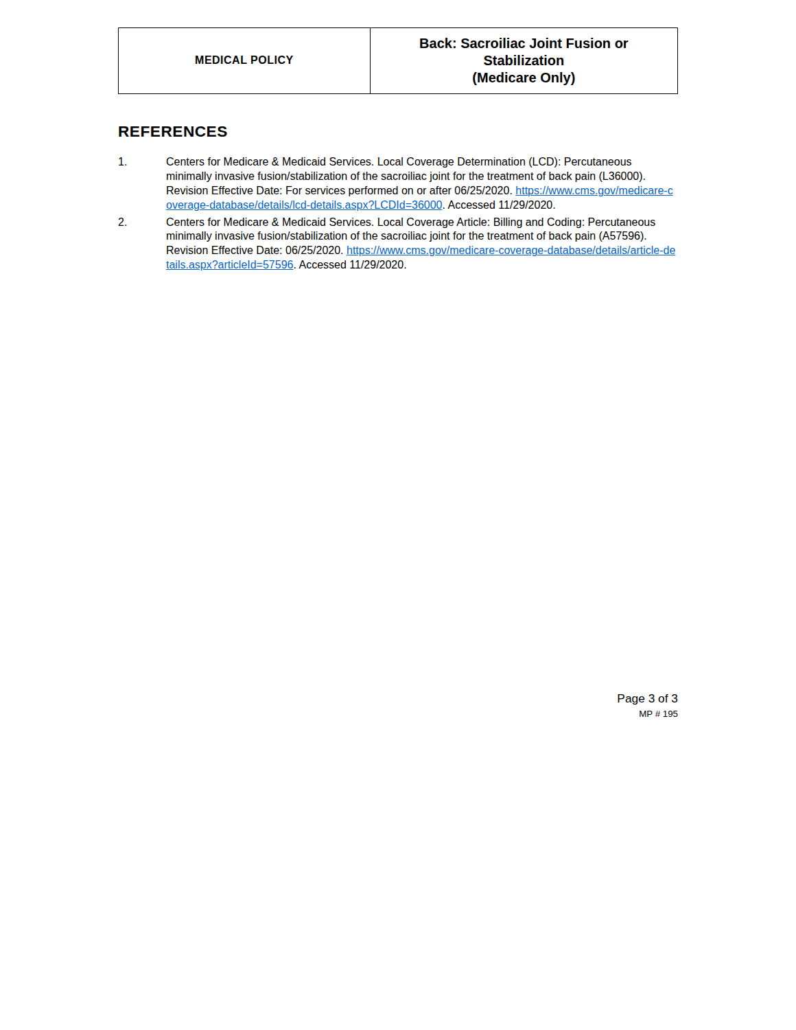| MEDICAL POLICY | Back: Sacroiliac Joint Fusion or Stabilization (Medicare Only) |
REFERENCES
Centers for Medicare & Medicaid Services. Local Coverage Determination (LCD): Percutaneous minimally invasive fusion/stabilization of the sacroiliac joint for the treatment of back pain (L36000). Revision Effective Date: For services performed on or after 06/25/2020. https://www.cms.gov/medicare-coverage-database/details/lcd-details.aspx?LCDId=36000. Accessed 11/29/2020.
Centers for Medicare & Medicaid Services. Local Coverage Article: Billing and Coding: Percutaneous minimally invasive fusion/stabilization of the sacroiliac joint for the treatment of back pain (A57596). Revision Effective Date: 06/25/2020. https://www.cms.gov/medicare-coverage-database/details/article-details.aspx?articleId=57596. Accessed 11/29/2020.
Page 3 of 3
MP # 195